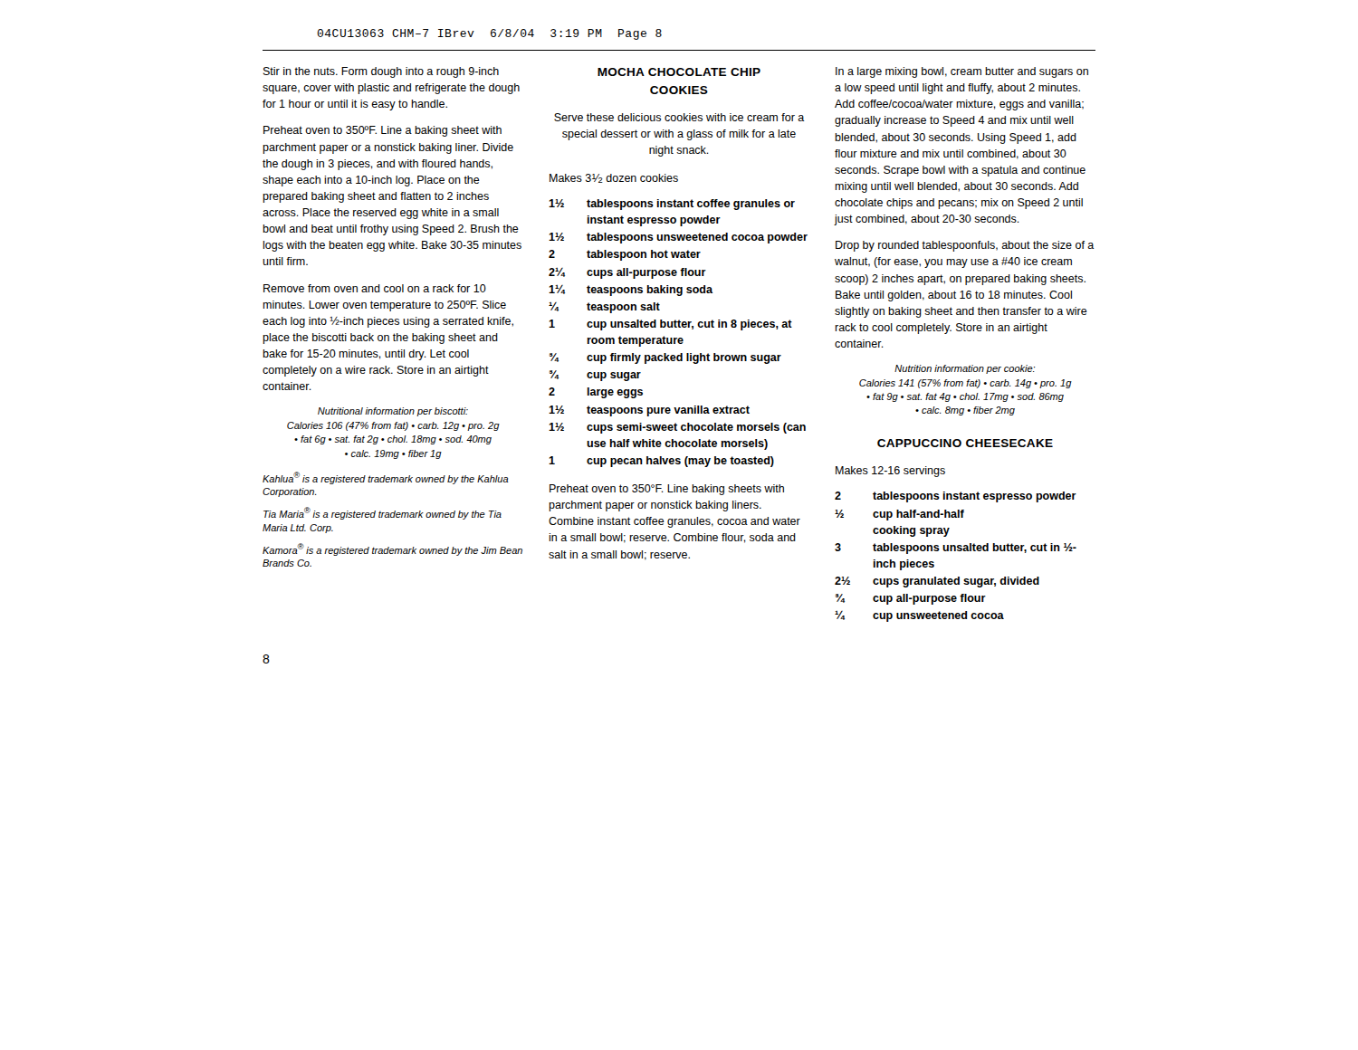04CU13063 CHM–7 IBrev 6/8/04 3:19 PM Page 8
Stir in the nuts. Form dough into a rough 9-inch square, cover with plastic and refrigerate the dough for 1 hour or until it is easy to handle.
Preheat oven to 350ºF. Line a baking sheet with parchment paper or a nonstick baking liner. Divide the dough in 3 pieces, and with floured hands, shape each into a 10-inch log. Place on the prepared baking sheet and flatten to 2 inches across. Place the reserved egg white in a small bowl and beat until frothy using Speed 2. Brush the logs with the beaten egg white. Bake 30-35 minutes until firm.
Remove from oven and cool on a rack for 10 minutes. Lower oven temperature to 250ºF. Slice each log into ½-inch pieces using a serrated knife, place the biscotti back on the baking sheet and bake for 15-20 minutes, until dry. Let cool completely on a wire rack. Store in an airtight container.
Nutritional information per biscotti:
Calories 106 (47% from fat) • carb. 12g • pro. 2g
• fat 6g • sat. fat 2g • chol. 18mg • sod. 40mg
• calc. 19mg • fiber 1g
Kahlua® is a registered trademark owned by the Kahlua Corporation.
Tia Maria® is a registered trademark owned by the Tia Maria Ltd. Corp.
Kamora® is a registered trademark owned by the Jim Bean Brands Co.
MOCHA CHOCOLATE CHIP
COOKIES
Serve these delicious cookies with ice cream for a special dessert or with a glass of milk for a late night snack.
Makes 31⁄2 dozen cookies
| 1½ | tablespoons instant coffee granules or instant espresso powder |
| 1½ | tablespoons unsweetened cocoa powder |
| 2 | tablespoon hot water |
| 2¼ | cups all-purpose flour |
| 1¼ | teaspoons baking soda |
| ¼ | teaspoon salt |
| 1 | cup unsalted butter, cut in 8 pieces, at room temperature |
| ¾ | cup firmly packed light brown sugar |
| ¾ | cup sugar |
| 2 | large eggs |
| 1½ | teaspoons pure vanilla extract |
| 1½ | cups semi-sweet chocolate morsels (can use half white chocolate morsels) |
| 1 | cup pecan halves (may be toasted) |
Preheat oven to 350°F. Line baking sheets with parchment paper or nonstick baking liners. Combine instant coffee granules, cocoa and water in a small bowl; reserve. Combine flour, soda and salt in a small bowl; reserve.
In a large mixing bowl, cream butter and sugars on a low speed until light and fluffy, about 2 minutes. Add coffee/cocoa/water mixture, eggs and vanilla; gradually increase to Speed 4 and mix until well blended, about 30 seconds. Using Speed 1, add flour mixture and mix until combined, about 30 seconds. Scrape bowl with a spatula and continue mixing until well blended, about 30 seconds. Add chocolate chips and pecans; mix on Speed 2 until just combined, about 20-30 seconds.
Drop by rounded tablespoonfuls, about the size of a walnut, (for ease, you may use a #40 ice cream scoop) 2 inches apart, on prepared baking sheets. Bake until golden, about 16 to 18 minutes. Cool slightly on baking sheet and then transfer to a wire rack to cool completely. Store in an airtight container.
Nutrition information per cookie:
Calories 141 (57% from fat) • carb. 14g • pro. 1g
• fat 9g • sat. fat 4g • chol. 17mg • sod. 86mg
• calc. 8mg • fiber 2mg
CAPPUCCINO CHEESECAKE
Makes 12-16 servings
| 2 | tablespoons instant espresso powder |
| ½ | cup half-and-half cooking spray |
| 3 | tablespoons unsalted butter, cut in ½-inch pieces |
| 2½ | cups granulated sugar, divided |
| ¾ | cup all-purpose flour |
| ¼ | cup unsweetened cocoa |
8